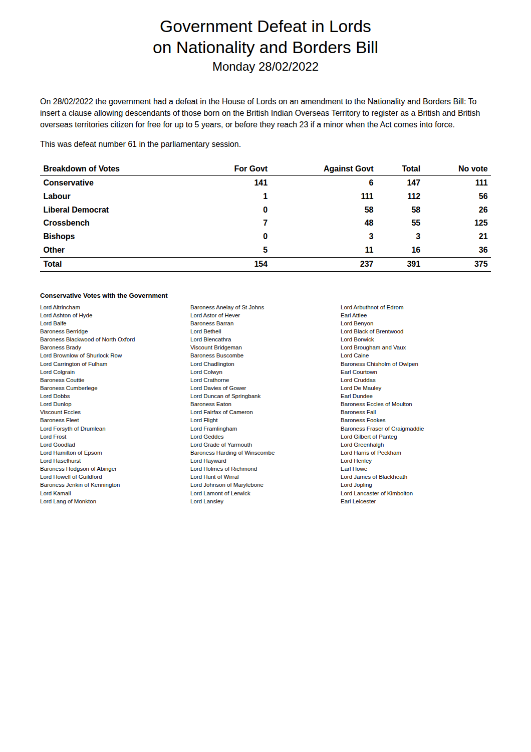Government Defeat in Lords
on Nationality and Borders Bill
Monday 28/02/2022
On 28/02/2022 the government had a defeat in the House of Lords on an amendment to the Nationality and Borders Bill: To insert a clause allowing descendants of those born on the British Indian Overseas Territory to register as a British and British overseas territories citizen for free for up to 5 years, or before they reach 23 if a minor when the Act comes into force.
This was defeat number 61 in the parliamentary session.
| Breakdown of Votes | For Govt | Against Govt | Total | No vote |
| --- | --- | --- | --- | --- |
| Conservative | 141 | 6 | 147 | 111 |
| Labour | 1 | 111 | 112 | 56 |
| Liberal Democrat | 0 | 58 | 58 | 26 |
| Crossbench | 7 | 48 | 55 | 125 |
| Bishops | 0 | 3 | 3 | 21 |
| Other | 5 | 11 | 16 | 36 |
| Total | 154 | 237 | 391 | 375 |
Conservative Votes with the Government
| Lord Altrincham | Baroness Anelay of St Johns | Lord Arbuthnot of Edrom |
| Lord Ashton of Hyde | Lord Astor of Hever | Earl Attlee |
| Lord Balfe | Baroness Barran | Lord Benyon |
| Baroness Berridge | Lord Bethell | Lord Black of Brentwood |
| Baroness Blackwood of North Oxford | Lord Blencathra | Lord Borwick |
| Baroness Brady | Viscount Bridgeman | Lord Brougham and Vaux |
| Lord Brownlow of Shurlock Row | Baroness Buscombe | Lord Caine |
| Lord Carrington of Fulham | Lord Chadlington | Baroness Chisholm of Owlpen |
| Lord Colgrain | Lord Colwyn | Earl Courtown |
| Baroness Couttie | Lord Crathorne | Lord Cruddas |
| Baroness Cumberlege | Lord Davies of Gower | Lord De Mauley |
| Lord Dobbs | Lord Duncan of Springbank | Earl Dundee |
| Lord Dunlop | Baroness Eaton | Baroness Eccles of Moulton |
| Viscount Eccles | Lord Fairfax of Cameron | Baroness Fall |
| Baroness Fleet | Lord Flight | Baroness Fookes |
| Lord Forsyth of Drumlean | Lord Framlingham | Baroness Fraser of Craigmaddie |
| Lord Frost | Lord Geddes | Lord Gilbert of Panteg |
| Lord Goodlad | Lord Grade of Yarmouth | Lord Greenhalgh |
| Lord Hamilton of Epsom | Baroness Harding of Winscombe | Lord Harris of Peckham |
| Lord Haselhurst | Lord Hayward | Lord Henley |
| Baroness Hodgson of Abinger | Lord Holmes of Richmond | Earl Howe |
| Lord Howell of Guildford | Lord Hunt of Wirral | Lord James of Blackheath |
| Baroness Jenkin of Kennington | Lord Johnson of Marylebone | Lord Jopling |
| Lord Kamall | Lord Lamont of Lerwick | Lord Lancaster of Kimbolton |
| Lord Lang of Monkton | Lord Lansley | Earl Leicester |